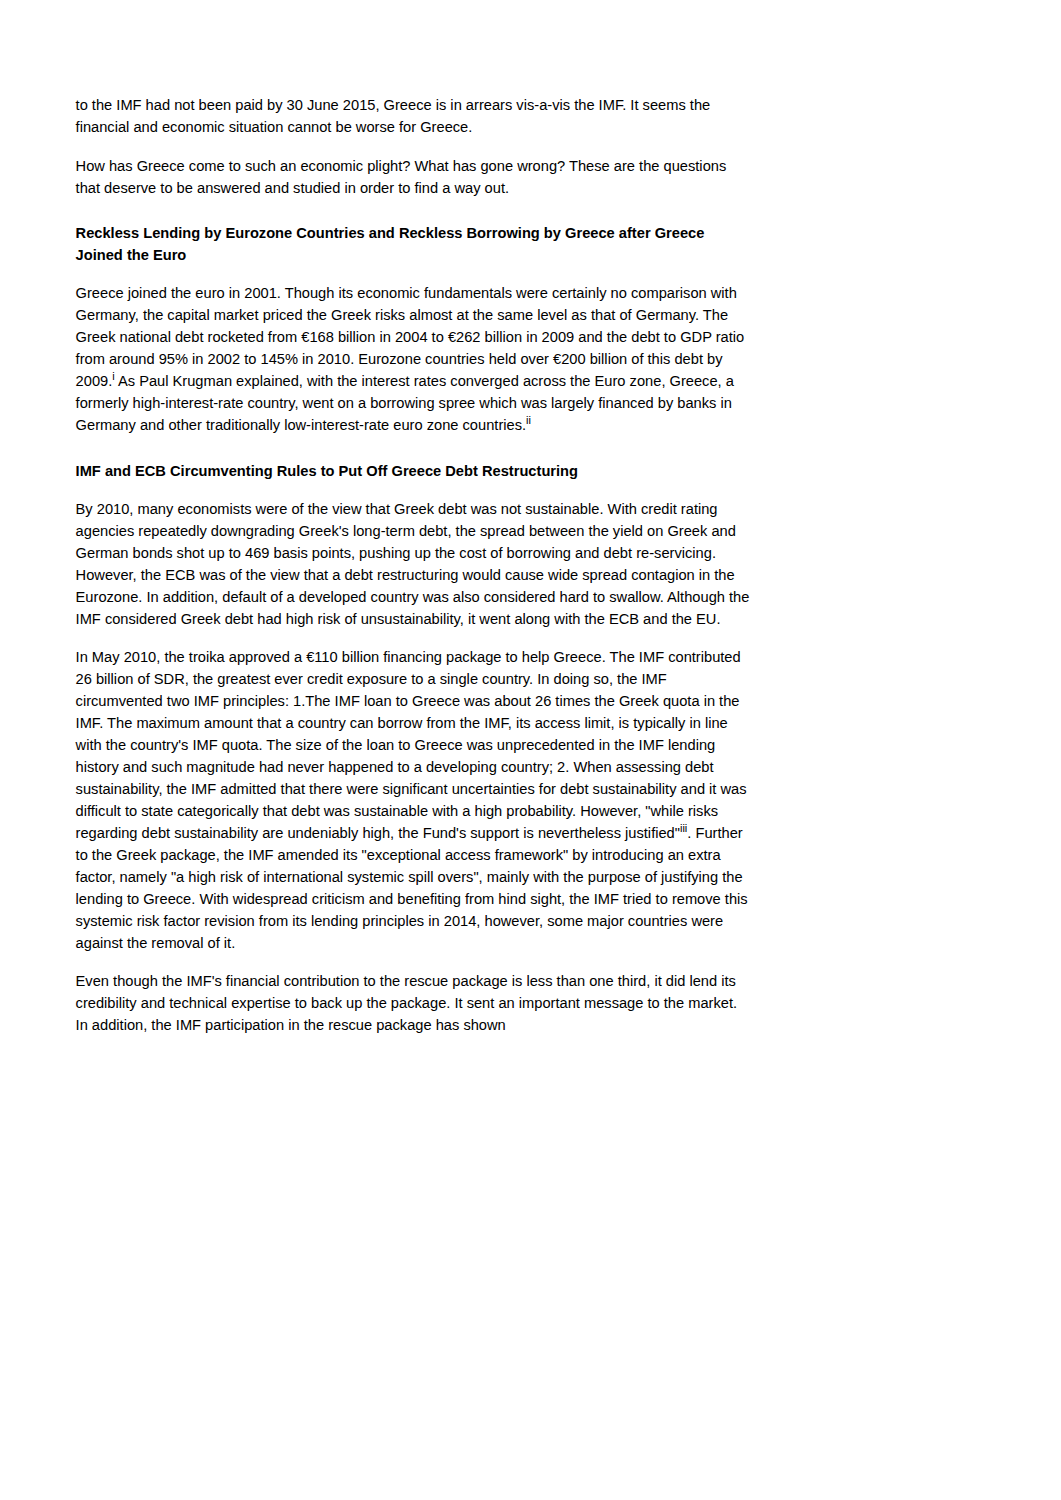to the IMF had not been paid by 30 June 2015, Greece is in arrears vis-a-vis the IMF. It seems the financial and economic situation cannot be worse for Greece.
How has Greece come to such an economic plight? What has gone wrong? These are the questions that deserve to be answered and studied in order to find a way out.
Reckless Lending by Eurozone Countries and Reckless Borrowing by Greece after Greece Joined the Euro
Greece joined the euro in 2001. Though its economic fundamentals were certainly no comparison with Germany, the capital market priced the Greek risks almost at the same level as that of Germany. The Greek national debt rocketed from €168 billion in 2004 to €262 billion in 2009 and the debt to GDP ratio from around 95% in 2002 to 145% in 2010. Eurozone countries held over €200 billion of this debt by 2009.i As Paul Krugman explained, with the interest rates converged across the Euro zone, Greece, a formerly high-interest-rate country, went on a borrowing spree which was largely financed by banks in Germany and other traditionally low-interest-rate euro zone countries.ii
IMF and ECB Circumventing Rules to Put Off Greece Debt Restructuring
By 2010, many economists were of the view that Greek debt was not sustainable. With credit rating agencies repeatedly downgrading Greek's long-term debt, the spread between the yield on Greek and German bonds shot up to 469 basis points, pushing up the cost of borrowing and debt re-servicing. However, the ECB was of the view that a debt restructuring would cause wide spread contagion in the Eurozone. In addition, default of a developed country was also considered hard to swallow. Although the IMF considered Greek debt had high risk of unsustainability, it went along with the ECB and the EU.
In May 2010, the troika approved a €110 billion financing package to help Greece. The IMF contributed 26 billion of SDR, the greatest ever credit exposure to a single country. In doing so, the IMF circumvented two IMF principles: 1.The IMF loan to Greece was about 26 times the Greek quota in the IMF. The maximum amount that a country can borrow from the IMF, its access limit, is typically in line with the country's IMF quota. The size of the loan to Greece was unprecedented in the IMF lending history and such magnitude had never happened to a developing country; 2. When assessing debt sustainability, the IMF admitted that there were significant uncertainties for debt sustainability and it was difficult to state categorically that debt was sustainable with a high probability. However, "while risks regarding debt sustainability are undeniably high, the Fund's support is nevertheless justified"iii. Further to the Greek package, the IMF amended its "exceptional access framework" by introducing an extra factor, namely "a high risk of international systemic spill overs", mainly with the purpose of justifying the lending to Greece. With widespread criticism and benefiting from hind sight, the IMF tried to remove this systemic risk factor revision from its lending principles in 2014, however, some major countries were against the removal of it.
Even though the IMF's financial contribution to the rescue package is less than one third, it did lend its credibility and technical expertise to back up the package. It sent an important message to the market. In addition, the IMF participation in the rescue package has shown